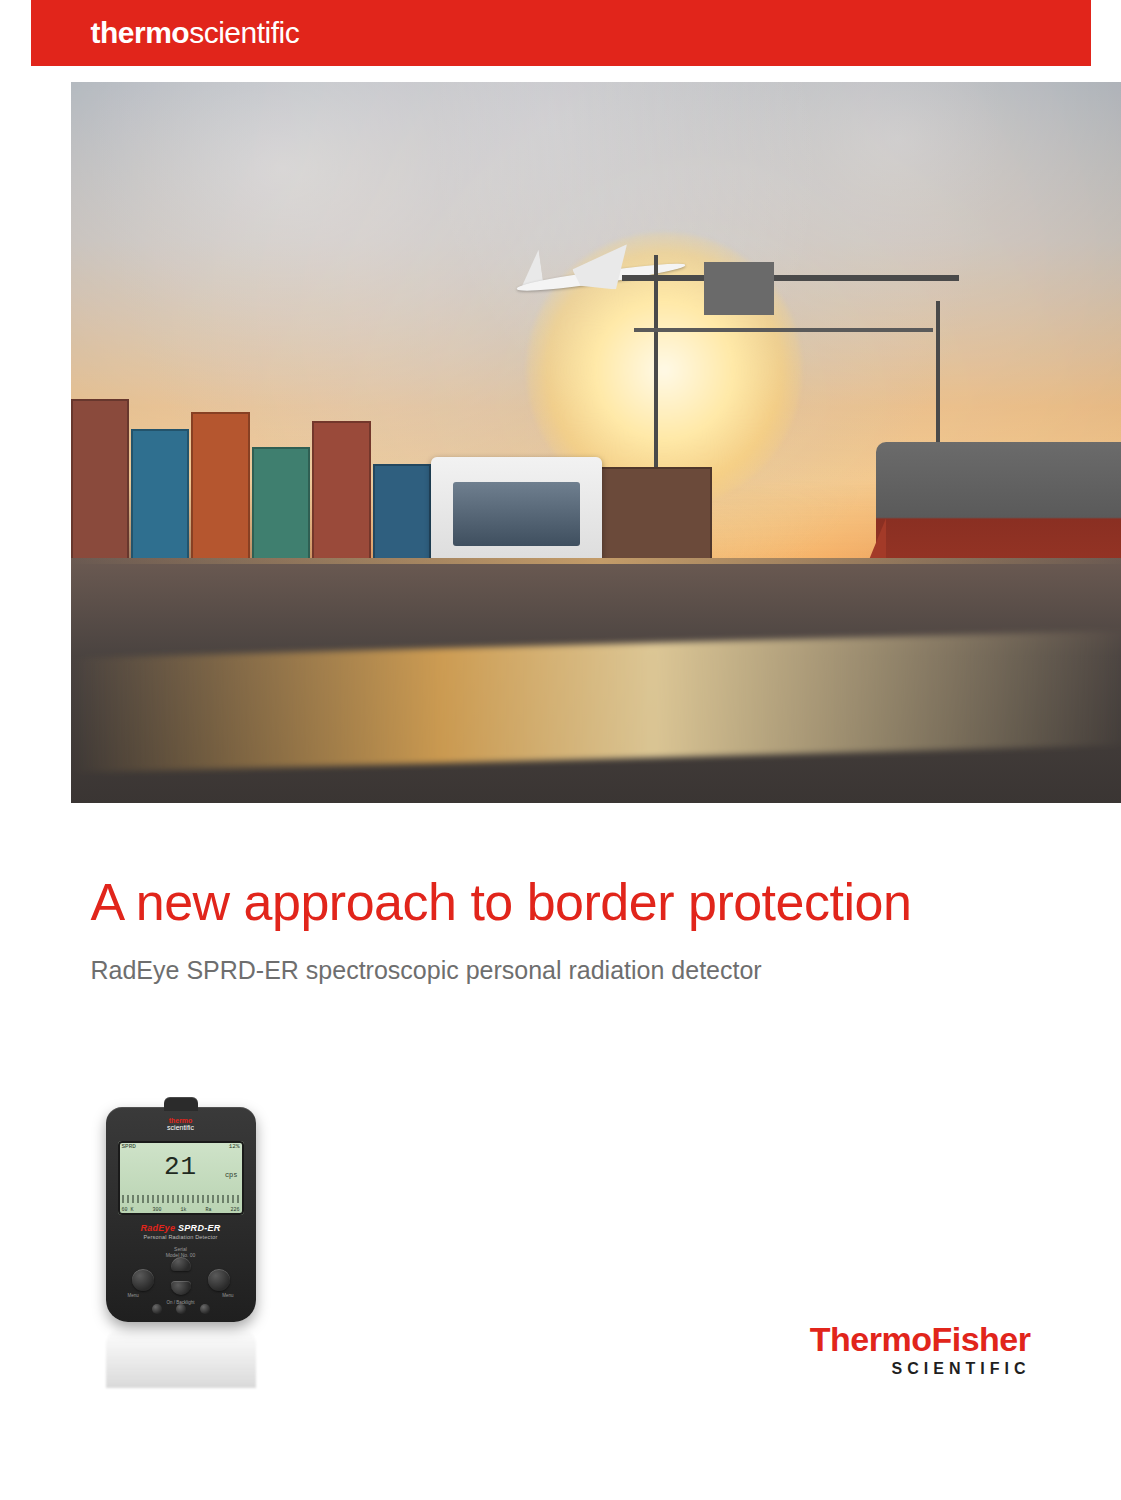thermo scientific
A new approach to border protection
RadEye SPRD-ER spectroscopic personal radiation detector
thermoscientific
SPRD 12%
21
cps
60 K 3001k Ra 226
RadEye SPRD-ER
Personal Radiation Detector
Serial
Model No. 00
Menu Menu On / Backlight
ThermoFisher
SCIENTIFIC